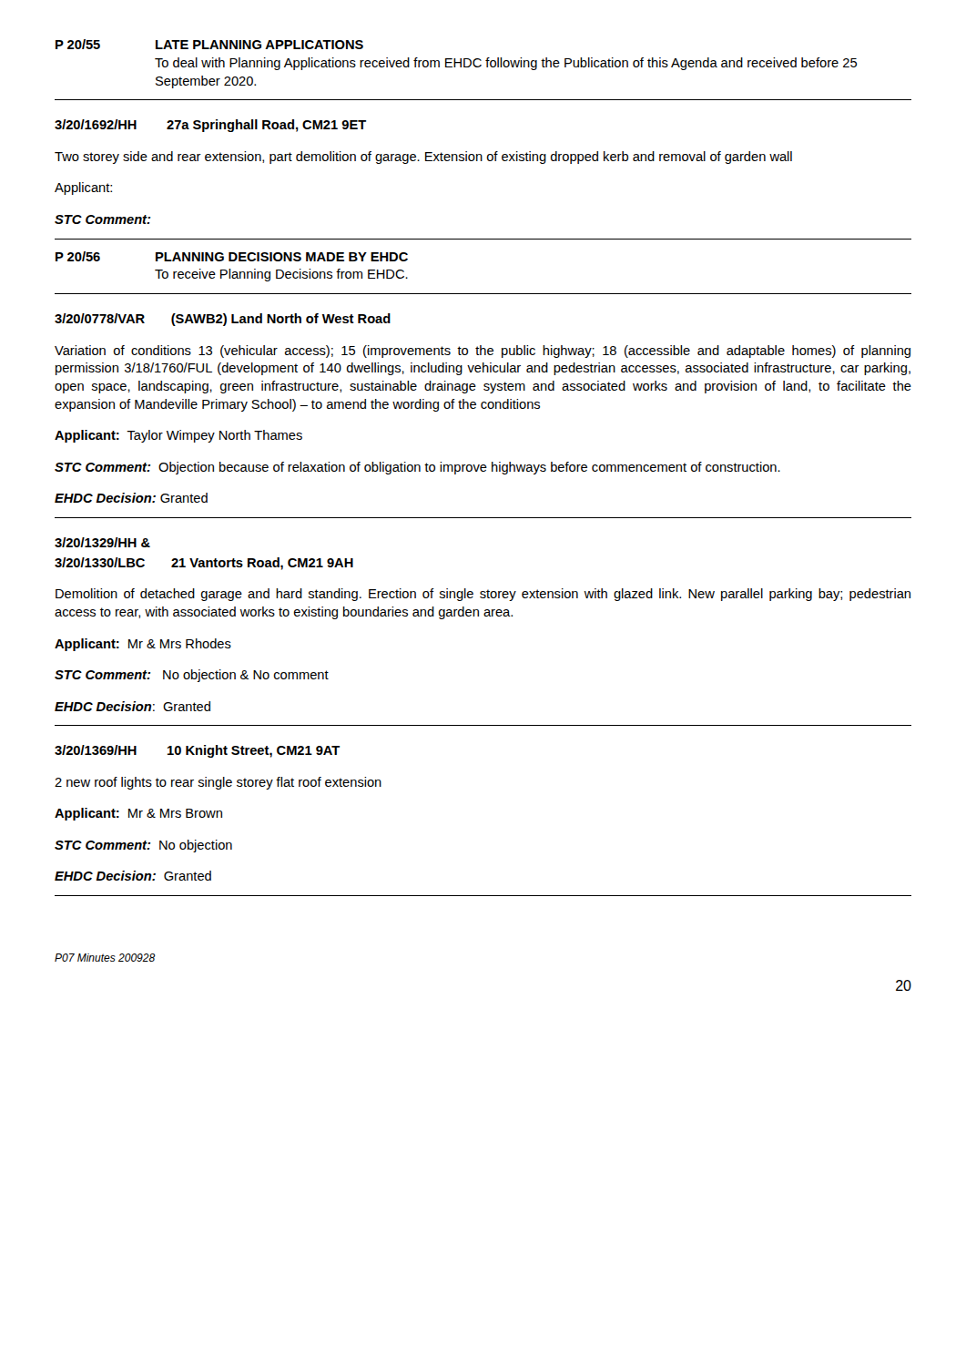| P 20/55 | LATE PLANNING APPLICATIONS |
| | To deal with Planning Applications received from EHDC following the Publication of this Agenda and received before 25 September 2020. |
3/20/1692/HH 27a Springhall Road, CM21 9ET
Two storey side and rear extension, part demolition of garage. Extension of existing dropped kerb and removal of garden wall
Applicant:
STC Comment:
| P 20/56 | PLANNING DECISIONS MADE BY EHDC |
| | To receive Planning Decisions from EHDC. |
3/20/0778/VAR (SAWB2) Land North of West Road
Variation of conditions 13 (vehicular access); 15 (improvements to the public highway; 18 (accessible and adaptable homes) of planning permission 3/18/1760/FUL (development of 140 dwellings, including vehicular and pedestrian accesses, associated infrastructure, car parking, open space, landscaping, green infrastructure, sustainable drainage system and associated works and provision of land, to facilitate the expansion of Mandeville Primary School) – to amend the wording of the conditions
Applicant: Taylor Wimpey North Thames
STC Comment: Objection because of relaxation of obligation to improve highways before commencement of construction.
EHDC Decision: Granted
3/20/1329/HH &
3/20/1330/LBC 21 Vantorts Road, CM21 9AH
Demolition of detached garage and hard standing. Erection of single storey extension with glazed link. New parallel parking bay; pedestrian access to rear, with associated works to existing boundaries and garden area.
Applicant: Mr & Mrs Rhodes
STC Comment: No objection & No comment
EHDC Decision: Granted
3/20/1369/HH 10 Knight Street, CM21 9AT
2 new roof lights to rear single storey flat roof extension
Applicant: Mr & Mrs Brown
STC Comment: No objection
EHDC Decision: Granted
P07 Minutes 200928
20